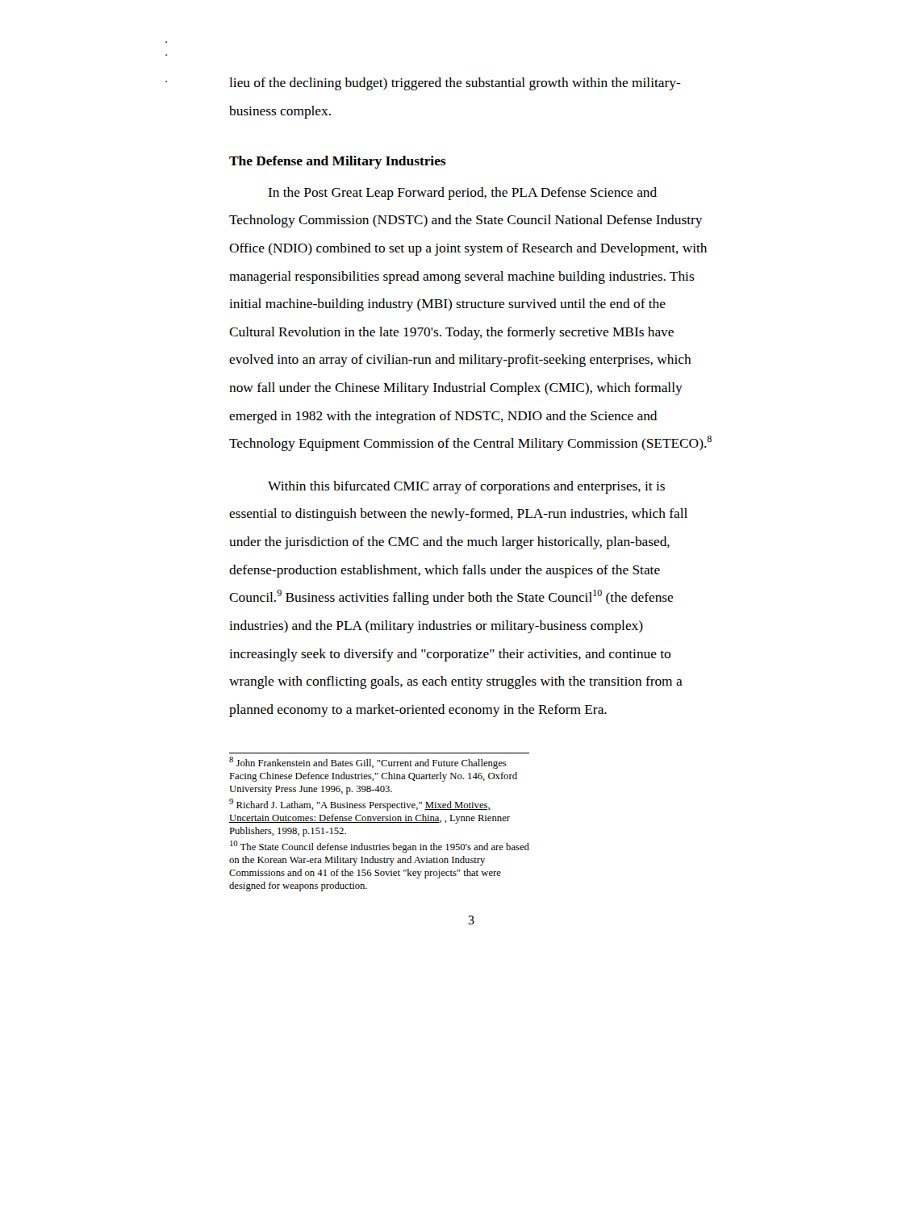. . .
lieu of the declining budget) triggered the substantial growth within the military-business complex.
The Defense and Military Industries
In the Post Great Leap Forward period, the PLA Defense Science and Technology Commission (NDSTC) and the State Council National Defense Industry Office (NDIO) combined to set up a joint system of Research and Development, with managerial responsibilities spread among several machine building industries. This initial machine-building industry (MBI) structure survived until the end of the Cultural Revolution in the late 1970's. Today, the formerly secretive MBIs have evolved into an array of civilian-run and military-profit-seeking enterprises, which now fall under the Chinese Military Industrial Complex (CMIC), which formally emerged in 1982 with the integration of NDSTC, NDIO and the Science and Technology Equipment Commission of the Central Military Commission (SETECO).8
Within this bifurcated CMIC array of corporations and enterprises, it is essential to distinguish between the newly-formed, PLA-run industries, which fall under the jurisdiction of the CMC and the much larger historically, plan-based, defense-production establishment, which falls under the auspices of the State Council.9 Business activities falling under both the State Council10 (the defense industries) and the PLA (military industries or military-business complex) increasingly seek to diversify and "corporatize" their activities, and continue to wrangle with conflicting goals, as each entity struggles with the transition from a planned economy to a market-oriented economy in the Reform Era.
8 John Frankenstein and Bates Gill, "Current and Future Challenges Facing Chinese Defence Industries," China Quarterly No. 146, Oxford University Press June 1996, p. 398-403.
9 Richard J. Latham, "A Business Perspective," Mixed Motives, Uncertain Outcomes: Defense Conversion in China, , Lynne Rienner Publishers, 1998, p.151-152.
10 The State Council defense industries began in the 1950's and are based on the Korean War-era Military Industry and Aviation Industry Commissions and on 41 of the 156 Soviet "key projects" that were designed for weapons production.
3